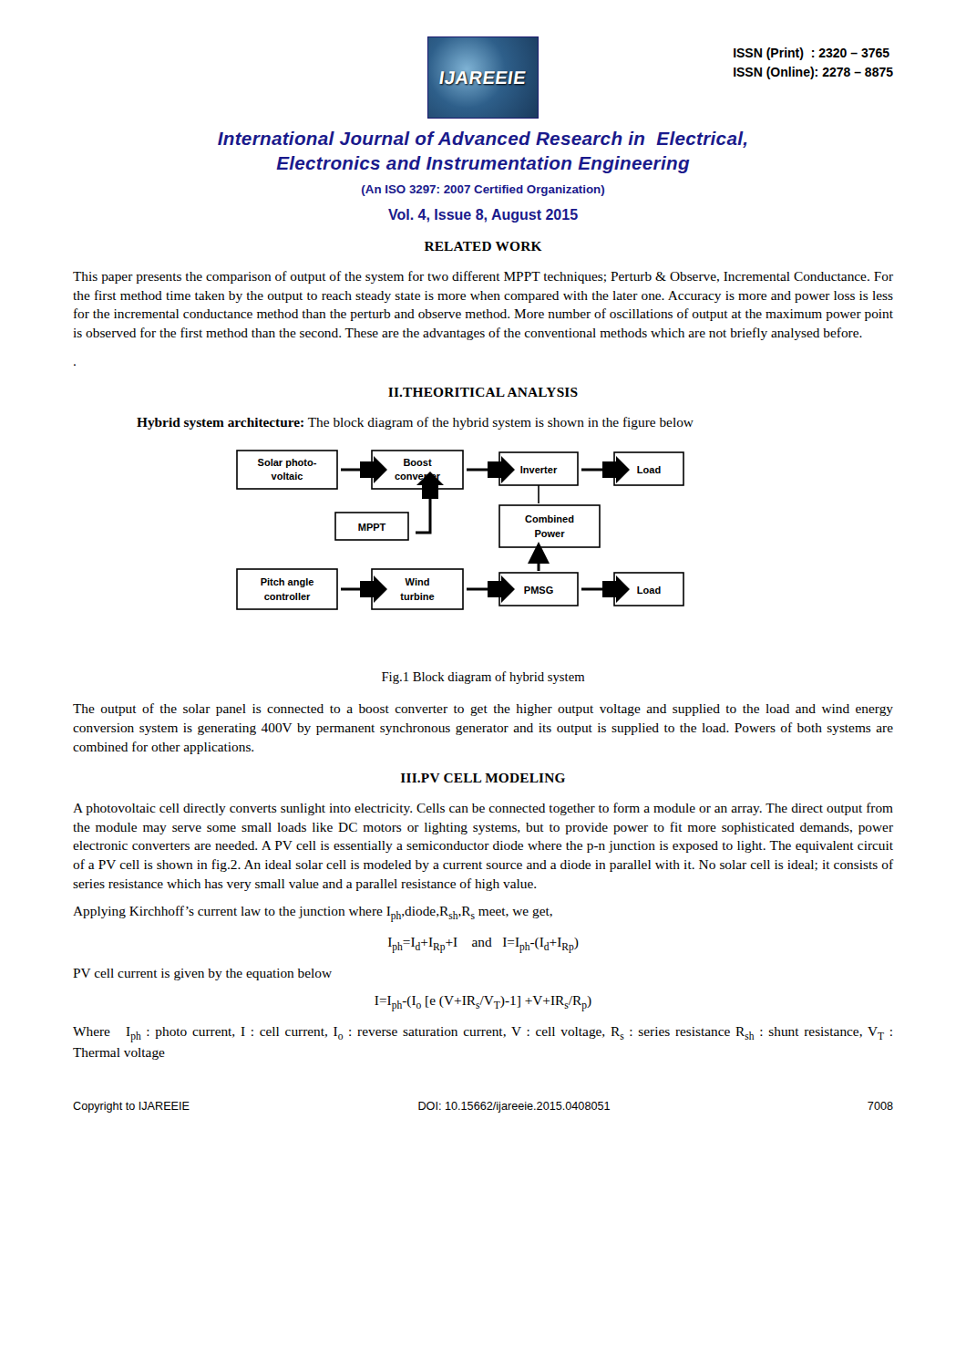IJAREEIE
ISSN (Print) : 2320 – 3765
ISSN (Online): 2278 – 8875
International Journal of Advanced Research in Electrical,
Electronics and Instrumentation Engineering
(An ISO 3297: 2007 Certified Organization)
Vol. 4, Issue 8, August 2015
RELATED WORK
This paper presents the comparison of output of the system for two different MPPT techniques; Perturb & Observe, Incremental Conductance. For the first method time taken by the output to reach steady state is more when compared with the later one. Accuracy is more and power loss is less for the incremental conductance method than the perturb and observe method. More number of oscillations of output at the maximum power point is observed for the first method than the second. These are the advantages of the conventional methods which are not briefly analysed before.
.
II.THEORITICAL ANALYSIS
Hybrid system architecture: The block diagram of the hybrid system is shown in the figure below
Solar photo- voltaic Boost converter Inverter Load MPPT Combined Power Pitch angle controller Wind turbine PMSG Load
Fig.1 Block diagram of hybrid system
The output of the solar panel is connected to a boost converter to get the higher output voltage and supplied to the load and wind energy conversion system is generating 400V by permanent synchronous generator and its output is supplied to the load. Powers of both systems are combined for other applications.
III.PV CELL MODELING
A photovoltaic cell directly converts sunlight into electricity. Cells can be connected together to form a module or an array. The direct output from the module may serve some small loads like DC motors or lighting systems, but to provide power to fit more sophisticated demands, power electronic converters are needed. A PV cell is essentially a semiconductor diode where the p-n junction is exposed to light. The equivalent circuit of a PV cell is shown in fig.2. An ideal solar cell is modeled by a current source and a diode in parallel with it. No solar cell is ideal; it consists of series resistance which has very small value and a parallel resistance of high value.
Applying Kirchhoff’s current law to the junction where Iph,diode,Rsh,Rs meet, we get,
Iph=Id+IRp+I and I=Iph-(Id+IRp)
PV cell current is given by the equation below
I=Iph-(Io [e (V+IRs/VT)-1] +V+IRs/Rp)
Where Iph : photo current, I : cell current, Io : reverse saturation current, V : cell voltage, Rs : series resistance Rsh : shunt resistance, VT : Thermal voltage
Copyright to IJAREEIE
DOI: 10.15662/ijareeie.2015.0408051
7008